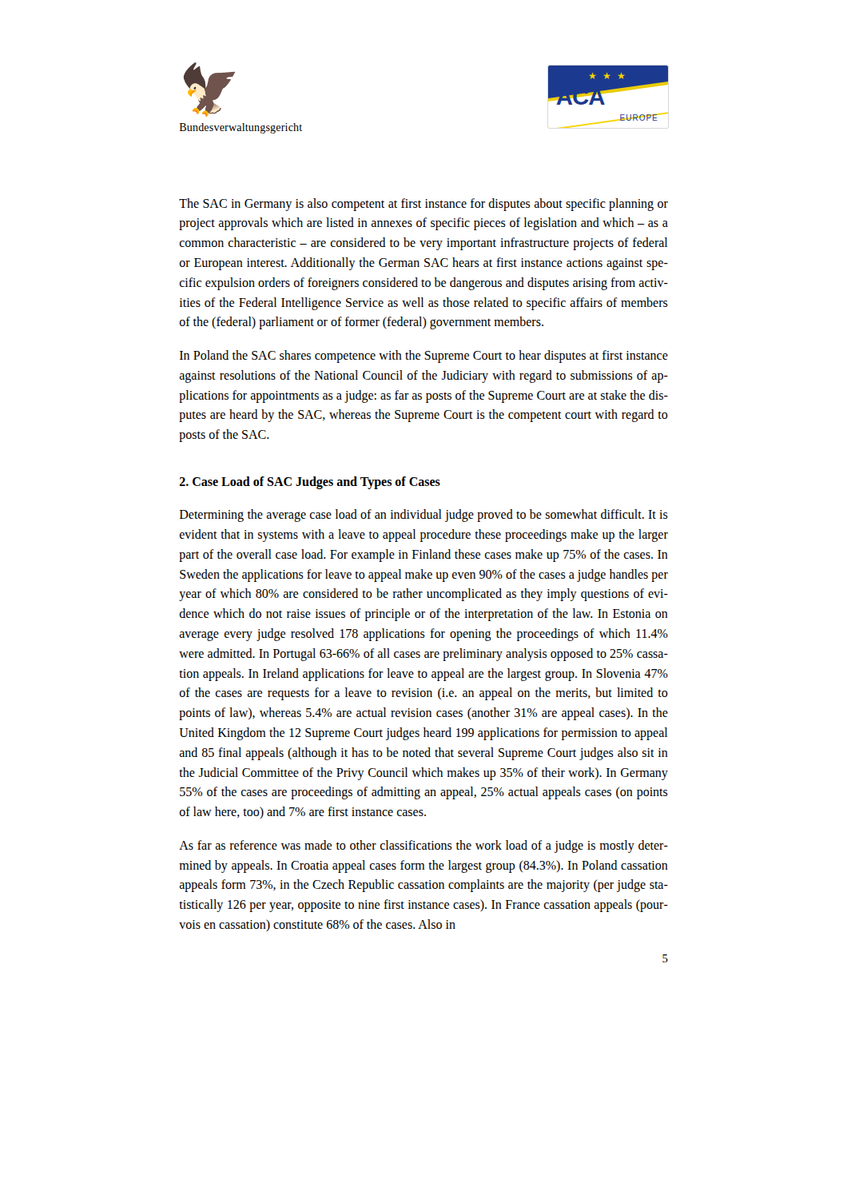🦅
Bundesverwaltungsgericht
★ ★ ★
ACA
EUROPE
The SAC in Germany is also competent at first instance for disputes about specific planning or project approvals which are listed in annexes of specific pieces of legislation and which – as a common characteristic – are considered to be very important infrastructure projects of federal or European interest. Additionally the German SAC hears at first instance actions against specific expulsion orders of foreigners considered to be dangerous and disputes arising from activities of the Federal Intelligence Service as well as those related to specific affairs of members of the (federal) parliament or of former (federal) government members.
In Poland the SAC shares competence with the Supreme Court to hear disputes at first instance against resolutions of the National Council of the Judiciary with regard to submissions of applications for appointments as a judge: as far as posts of the Supreme Court are at stake the disputes are heard by the SAC, whereas the Supreme Court is the competent court with regard to posts of the SAC.
2. Case Load of SAC Judges and Types of Cases
Determining the average case load of an individual judge proved to be somewhat difficult. It is evident that in systems with a leave to appeal procedure these proceedings make up the larger part of the overall case load. For example in Finland these cases make up 75% of the cases. In Sweden the applications for leave to appeal make up even 90% of the cases a judge handles per year of which 80% are considered to be rather uncomplicated as they imply questions of evidence which do not raise issues of principle or of the interpretation of the law. In Estonia on average every judge resolved 178 applications for opening the proceedings of which 11.4% were admitted. In Portugal 63-66% of all cases are preliminary analysis opposed to 25% cassation appeals. In Ireland applications for leave to appeal are the largest group. In Slovenia 47% of the cases are requests for a leave to revision (i.e. an appeal on the merits, but limited to points of law), whereas 5.4% are actual revision cases (another 31% are appeal cases). In the United Kingdom the 12 Supreme Court judges heard 199 applications for permission to appeal and 85 final appeals (although it has to be noted that several Supreme Court judges also sit in the Judicial Committee of the Privy Council which makes up 35% of their work). In Germany 55% of the cases are proceedings of admitting an appeal, 25% actual appeals cases (on points of law here, too) and 7% are first instance cases.
As far as reference was made to other classifications the work load of a judge is mostly determined by appeals. In Croatia appeal cases form the largest group (84.3%). In Poland cassation appeals form 73%, in the Czech Republic cassation complaints are the majority (per judge statistically 126 per year, opposite to nine first instance cases). In France cassation appeals (pourvois en cassation) constitute 68% of the cases. Also in
5